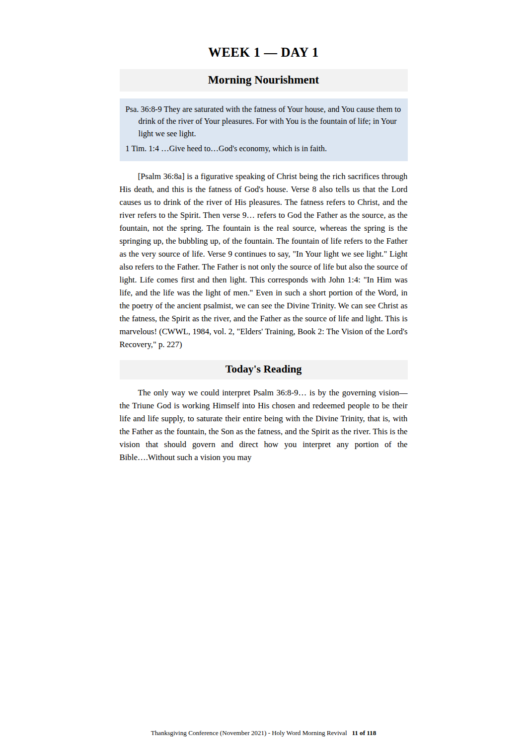WEEK 1 — DAY 1
Morning Nourishment
Psa. 36:8-9 They are saturated with the fatness of Your house, and You cause them to drink of the river of Your pleasures. For with You is the fountain of life; in Your light we see light.
1 Tim. 1:4 …Give heed to…God's economy, which is in faith.
[Psalm 36:8a] is a figurative speaking of Christ being the rich sacrifices through His death, and this is the fatness of God's house. Verse 8 also tells us that the Lord causes us to drink of the river of His pleasures. The fatness refers to Christ, and the river refers to the Spirit. Then verse 9… refers to God the Father as the source, as the fountain, not the spring. The fountain is the real source, whereas the spring is the springing up, the bubbling up, of the fountain. The fountain of life refers to the Father as the very source of life. Verse 9 continues to say, "In Your light we see light." Light also refers to the Father. The Father is not only the source of life but also the source of light. Life comes first and then light. This corresponds with John 1:4: "In Him was life, and the life was the light of men." Even in such a short portion of the Word, in the poetry of the ancient psalmist, we can see the Divine Trinity. We can see Christ as the fatness, the Spirit as the river, and the Father as the source of life and light. This is marvelous! (CWWL, 1984, vol. 2, "Elders' Training, Book 2: The Vision of the Lord's Recovery," p. 227)
Today's Reading
The only way we could interpret Psalm 36:8-9… is by the governing vision—the Triune God is working Himself into His chosen and redeemed people to be their life and life supply, to saturate their entire being with the Divine Trinity, that is, with the Father as the fountain, the Son as the fatness, and the Spirit as the river. This is the vision that should govern and direct how you interpret any portion of the Bible….Without such a vision you may
Thanksgiving Conference (November 2021) - Holy Word Morning Revival 11 of 118